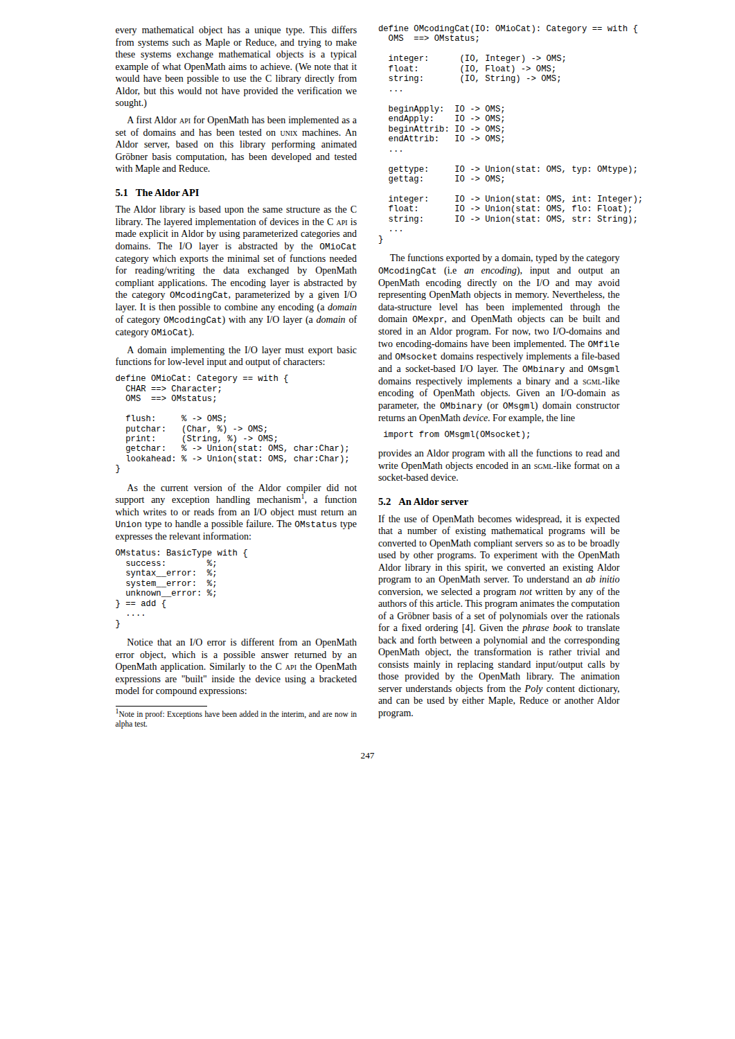every mathematical object has a unique type. This differs from systems such as Maple or Reduce, and trying to make these systems exchange mathematical objects is a typical example of what OpenMath aims to achieve. (We note that it would have been possible to use the C library directly from Aldor, but this would not have provided the verification we sought.)
A first Aldor api for OpenMath has been implemented as a set of domains and has been tested on unix machines. An Aldor server, based on this library performing animated Gröbner basis computation, has been developed and tested with Maple and Reduce.
5.1 The Aldor API
The Aldor library is based upon the same structure as the C library. The layered implementation of devices in the C api is made explicit in Aldor by using parameterized categories and domains. The I/O layer is abstracted by the OMioCat category which exports the minimal set of functions needed for reading/writing the data exchanged by OpenMath compliant applications. The encoding layer is abstracted by the category OMcodingCat, parameterized by a given I/O layer. It is then possible to combine any encoding (a domain of category OMcodingCat) with any I/O layer (a domain of category OMioCat).
A domain implementing the I/O layer must export basic functions for low-level input and output of characters:
define OMioCat: Category == with {
  CHAR ==> Character;
  OMS  ==> OMstatus;

  flush:     % -> OMS;
  putchar:   (Char, %) -> OMS;
  print:     (String, %) -> OMS;
  getchar:   % -> Union(stat: OMS, char:Char);
  lookahead: % -> Union(stat: OMS, char:Char);
}
As the current version of the Aldor compiler did not support any exception handling mechanism1, a function which writes to or reads from an I/O object must return an Union type to handle a possible failure. The OMstatus type expresses the relevant information:
OMstatus: BasicType with {
  success:        %;
  syntax__error:  %;
  system__error:  %;
  unknown__error: %;
} == add {
  ....
}
Notice that an I/O error is different from an OpenMath error object, which is a possible answer returned by an OpenMath application. Similarly to the C api the OpenMath expressions are "built" inside the device using a bracketed model for compound expressions:
1Note in proof: Exceptions have been added in the interim, and are now in alpha test.
define OMcodingCat(IO: OMioCat): Category == with {
  OMS  ==> OMstatus;

  integer:      (IO, Integer) -> OMS;
  float:        (IO, Float) -> OMS;
  string:       (IO, String) -> OMS;
  ...

  beginApply:  IO -> OMS;
  endApply:    IO -> OMS;
  beginAttrib: IO -> OMS;
  endAttrib:   IO -> OMS;
  ...

  gettype:     IO -> Union(stat: OMS, typ: OMtype);
  gettag:      IO -> OMS;

  integer:     IO -> Union(stat: OMS, int: Integer);
  float:       IO -> Union(stat: OMS, flo: Float);
  string:      IO -> Union(stat: OMS, str: String);
  ...
}
The functions exported by a domain, typed by the category OMcodingCat (i.e an encoding), input and output an OpenMath encoding directly on the I/O and may avoid representing OpenMath objects in memory. Nevertheless, the data-structure level has been implemented through the domain OMexpr, and OpenMath objects can be built and stored in an Aldor program. For now, two I/O-domains and two encoding-domains have been implemented. The OMfile and OMsocket domains respectively implements a file-based and a socket-based I/O layer. The OMbinary and OMsgml domains respectively implements a binary and a sgml-like encoding of OpenMath objects. Given an I/O-domain as parameter, the OMbinary (or OMsgml) domain constructor returns an OpenMath device. For example, the line
 import from OMsgml(OMsocket);
provides an Aldor program with all the functions to read and write OpenMath objects encoded in an sgml-like format on a socket-based device.
5.2 An Aldor server
If the use of OpenMath becomes widespread, it is expected that a number of existing mathematical programs will be converted to OpenMath compliant servers so as to be broadly used by other programs. To experiment with the OpenMath Aldor library in this spirit, we converted an existing Aldor program to an OpenMath server. To understand an ab initio conversion, we selected a program not written by any of the authors of this article. This program animates the computation of a Gröbner basis of a set of polynomials over the rationals for a fixed ordering [4]. Given the phrase book to translate back and forth between a polynomial and the corresponding OpenMath object, the transformation is rather trivial and consists mainly in replacing standard input/output calls by those provided by the OpenMath library. The animation server understands objects from the Poly content dictionary, and can be used by either Maple, Reduce or another Aldor program.
247